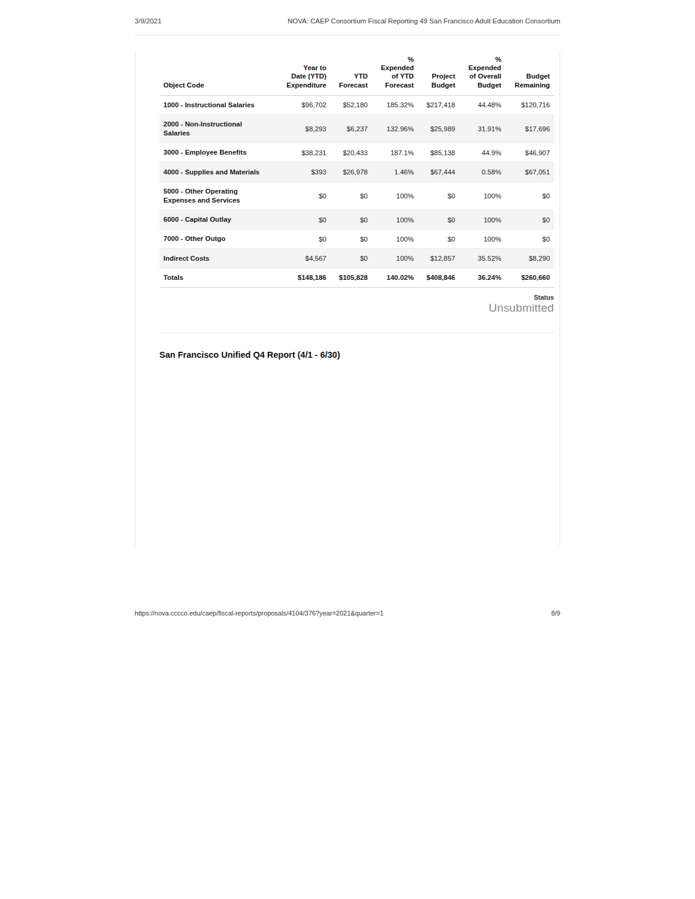3/9/2021
NOVA: CAEP Consortium Fiscal Reporting 49 San Francisco Adult Education Consortium
| Object Code | Year to Date (YTD) Expenditure | YTD Forecast | % Expended of YTD Forecast | Project Budget | % Expended of Overall Budget | Budget Remaining |
| --- | --- | --- | --- | --- | --- | --- |
| 1000 - Instructional Salaries | $96,702 | $52,180 | 185.32% | $217,418 | 44.48% | $120,716 |
| 2000 - Non-Instructional Salaries | $8,293 | $6,237 | 132.96% | $25,989 | 31.91% | $17,696 |
| 3000 - Employee Benefits | $38,231 | $20,433 | 187.1% | $85,138 | 44.9% | $46,907 |
| 4000 - Supplies and Materials | $393 | $26,978 | 1.46% | $67,444 | 0.58% | $67,051 |
| 5000 - Other Operating Expenses and Services | $0 | $0 | 100% | $0 | 100% | $0 |
| 6000 - Capital Outlay | $0 | $0 | 100% | $0 | 100% | $0 |
| 7000 - Other Outgo | $0 | $0 | 100% | $0 | 100% | $0 |
| Indirect Costs | $4,567 | $0 | 100% | $12,857 | 35.52% | $8,290 |
| Totals | $148,186 | $105,828 | 140.02% | $408,846 | 36.24% | $260,660 |
Status
Unsubmitted
San Francisco Unified Q4 Report (4/1 - 6/30)
https://nova.cccco.edu/caep/fiscal-reports/proposals/4104/376?year=2021&quarter=1
8/9